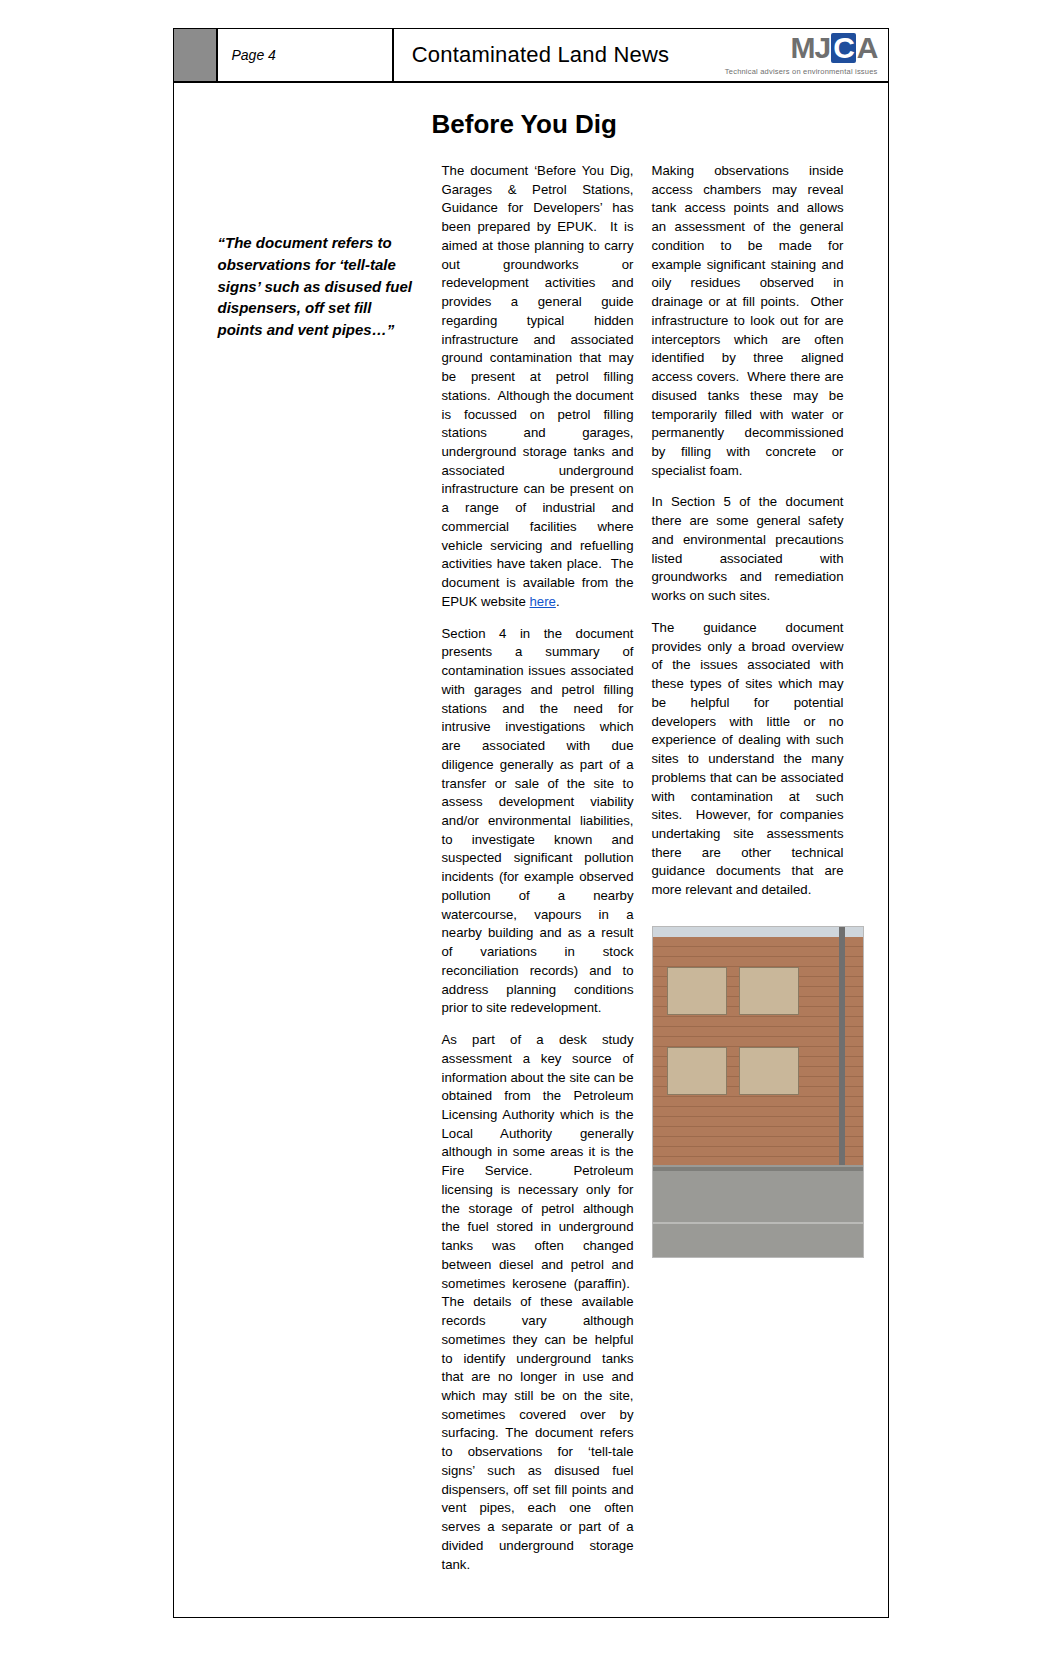Page 4
Contaminated Land News
MJ CA Technical advisers on environmental issues
Before You Dig
“The document refers to observations for ‘tell-tale signs’ such as disused fuel dispensers, off set fill points and vent pipes…”
The document ‘Before You Dig, Garages & Petrol Stations, Guidance for Developers’ has been prepared by EPUK. It is aimed at those planning to carry out groundworks or redevelopment activities and provides a general guide regarding typical hidden infrastructure and associated ground contamination that may be present at petrol filling stations. Although the document is focussed on petrol filling stations and garages, underground storage tanks and associated underground infrastructure can be present on a range of industrial and commercial facilities where vehicle servicing and refuelling activities have taken place. The document is available from the EPUK website here.
Section 4 in the document presents a summary of contamination issues associated with garages and petrol filling stations and the need for intrusive investigations which are associated with due diligence generally as part of a transfer or sale of the site to assess development viability and/or environmental liabilities, to investigate known and suspected significant pollution incidents (for example observed pollution of a nearby watercourse, vapours in a nearby building and as a result of variations in stock reconciliation records) and to address planning conditions prior to site redevelopment.
As part of a desk study assessment a key source of information about the site can be obtained from the Petroleum Licensing Authority which is the Local Authority generally although in some areas it is the Fire Service. Petroleum licensing is necessary only for the storage of petrol although the fuel stored in underground tanks was often changed between diesel and petrol and sometimes kerosene (paraffin). The details of these available records vary although sometimes they can be helpful to identify underground tanks that are no longer in use and which may still be on the site, sometimes covered over by surfacing. The document refers to observations for ‘tell-tale signs’ such as disused fuel dispensers, off set fill points and vent pipes, each one often serves a separate or part of a divided underground storage tank.
Making observations inside access chambers may reveal tank access points and allows an assessment of the general condition to be made for example significant staining and oily residues observed in drainage or at fill points. Other infrastructure to look out for are interceptors which are often identified by three aligned access covers. Where there are disused tanks these may be temporarily filled with water or permanently decommissioned by filling with concrete or specialist foam.
In Section 5 of the document there are some general safety and environmental precautions listed associated with groundworks and remediation works on such sites.
The guidance document provides only a broad overview of the issues associated with these types of sites which may be helpful for potential developers with little or no experience of dealing with such sites to understand the many problems that can be associated with contamination at such sites. However, for companies undertaking site assessments there are other technical guidance documents that are more relevant and detailed.